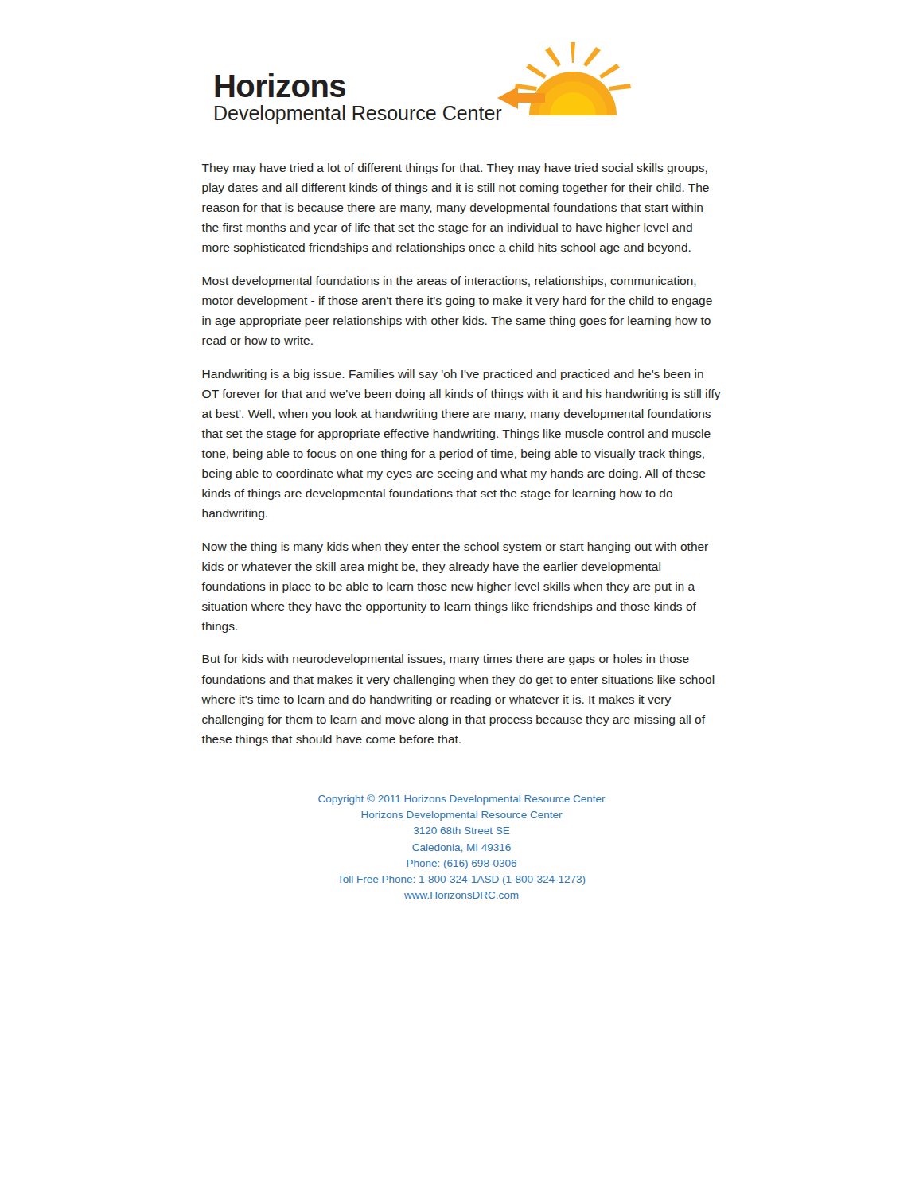Horizons Developmental Resource Center
They may have tried a lot of different things for that. They may have tried social skills groups, play dates and all different kinds of things and it is still not coming together for their child. The reason for that is because there are many, many developmental foundations that start within the first months and year of life that set the stage for an individual to have higher level and more sophisticated friendships and relationships once a child hits school age and beyond.
Most developmental foundations in the areas of interactions, relationships, communication, motor development - if those aren't there it's going to make it very hard for the child to engage in age appropriate peer relationships with other kids. The same thing goes for learning how to read or how to write.
Handwriting is a big issue. Families will say 'oh I've practiced and practiced and he's been in OT forever for that and we've been doing all kinds of things with it and his handwriting is still iffy at best'. Well, when you look at handwriting there are many, many developmental foundations that set the stage for appropriate effective handwriting. Things like muscle control and muscle tone, being able to focus on one thing for a period of time, being able to visually track things, being able to coordinate what my eyes are seeing and what my hands are doing. All of these kinds of things are developmental foundations that set the stage for learning how to do handwriting.
Now the thing is many kids when they enter the school system or start hanging out with other kids or whatever the skill area might be, they already have the earlier developmental foundations in place to be able to learn those new higher level skills when they are put in a situation where they have the opportunity to learn things like friendships and those kinds of things.
But for kids with neurodevelopmental issues, many times there are gaps or holes in those foundations and that makes it very challenging when they do get to enter situations like school where it's time to learn and do handwriting or reading or whatever it is. It makes it very challenging for them to learn and move along in that process because they are missing all of these things that should have come before that.
Copyright © 2011 Horizons Developmental Resource Center
Horizons Developmental Resource Center
3120 68th Street SE
Caledonia, MI 49316
Phone: (616) 698-0306
Toll Free Phone: 1-800-324-1ASD (1-800-324-1273)
www.HorizonsDRC.com